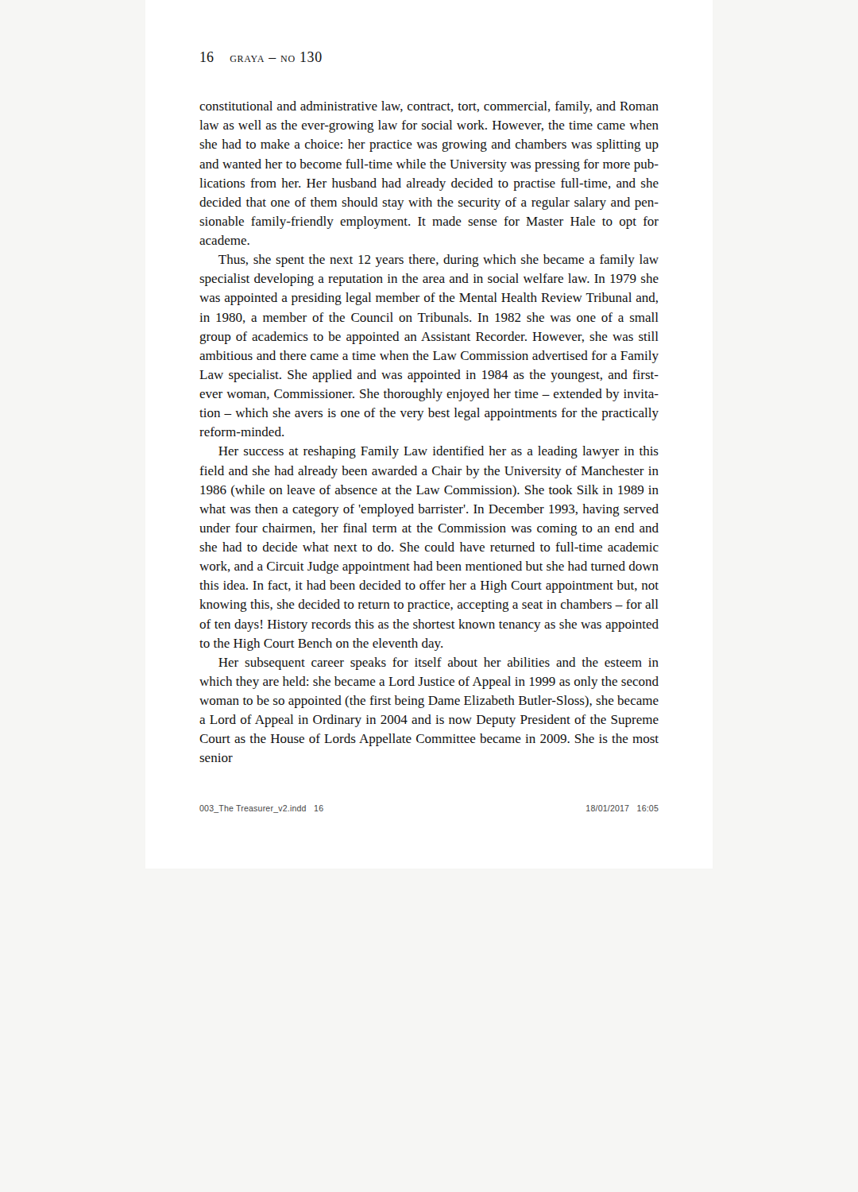16 Graya – No 130
constitutional and administrative law, contract, tort, commercial, family, and Roman law as well as the ever-growing law for social work. However, the time came when she had to make a choice: her practice was growing and chambers was splitting up and wanted her to become full-time while the University was pressing for more publications from her. Her husband had already decided to practise full-time, and she decided that one of them should stay with the security of a regular salary and pensionable family-friendly employment. It made sense for Master Hale to opt for academe.
Thus, she spent the next 12 years there, during which she became a family law specialist developing a reputation in the area and in social welfare law. In 1979 she was appointed a presiding legal member of the Mental Health Review Tribunal and, in 1980, a member of the Council on Tribunals. In 1982 she was one of a small group of academics to be appointed an Assistant Recorder. However, she was still ambitious and there came a time when the Law Commission advertised for a Family Law specialist. She applied and was appointed in 1984 as the youngest, and first-ever woman, Commissioner. She thoroughly enjoyed her time – extended by invitation – which she avers is one of the very best legal appointments for the practically reform-minded.
Her success at reshaping Family Law identified her as a leading lawyer in this field and she had already been awarded a Chair by the University of Manchester in 1986 (while on leave of absence at the Law Commission). She took Silk in 1989 in what was then a category of 'employed barrister'. In December 1993, having served under four chairmen, her final term at the Commission was coming to an end and she had to decide what next to do. She could have returned to full-time academic work, and a Circuit Judge appointment had been mentioned but she had turned down this idea. In fact, it had been decided to offer her a High Court appointment but, not knowing this, she decided to return to practice, accepting a seat in chambers – for all of ten days! History records this as the shortest known tenancy as she was appointed to the High Court Bench on the eleventh day.
Her subsequent career speaks for itself about her abilities and the esteem in which they are held: she became a Lord Justice of Appeal in 1999 as only the second woman to be so appointed (the first being Dame Elizabeth Butler-Sloss), she became a Lord of Appeal in Ordinary in 2004 and is now Deputy President of the Supreme Court as the House of Lords Appellate Committee became in 2009. She is the most senior
003_The Treasurer_v2.indd 16 18/01/2017 16:05